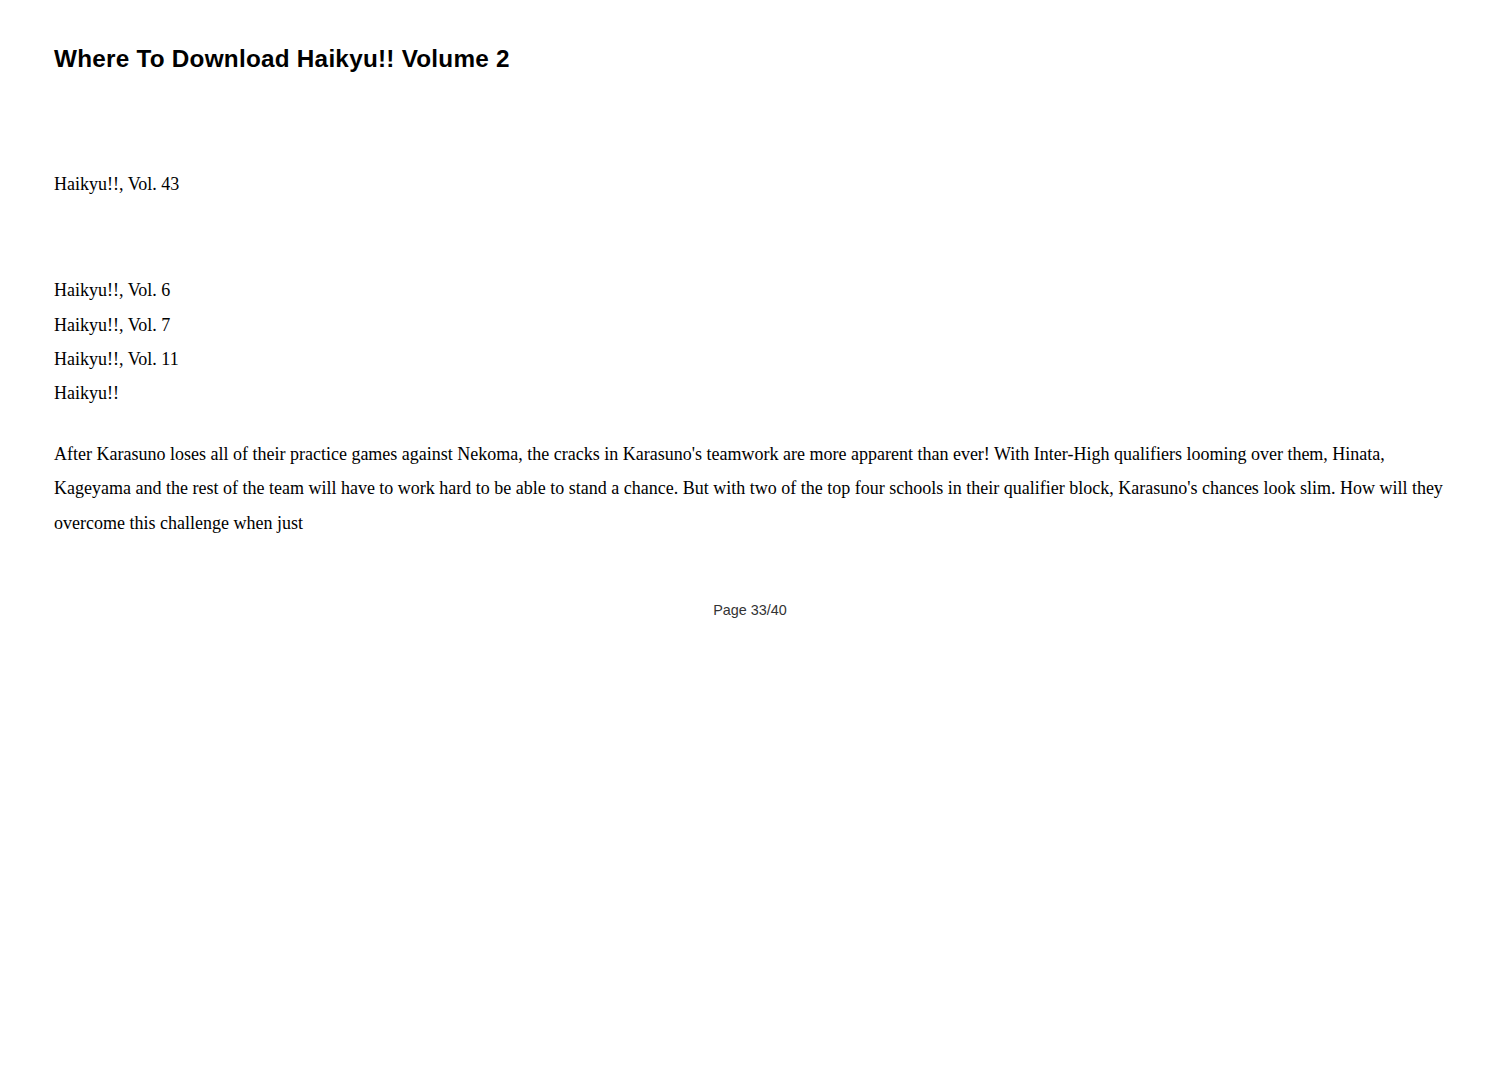Where To Download Haikyu!! Volume 2
Haikyu!!, Vol. 43
Haikyu!!, Vol. 6
Haikyu!!, Vol. 7
Haikyu!!, Vol. 11
Haikyu!!
After Karasuno loses all of their practice games against Nekoma, the cracks in Karasuno's teamwork are more apparent than ever! With Inter-High qualifiers looming over them, Hinata, Kageyama and the rest of the team will have to work hard to be able to stand a chance. But with two of the top four schools in their qualifier block, Karasuno's chances look slim. How will they overcome this challenge when just
Page 33/40